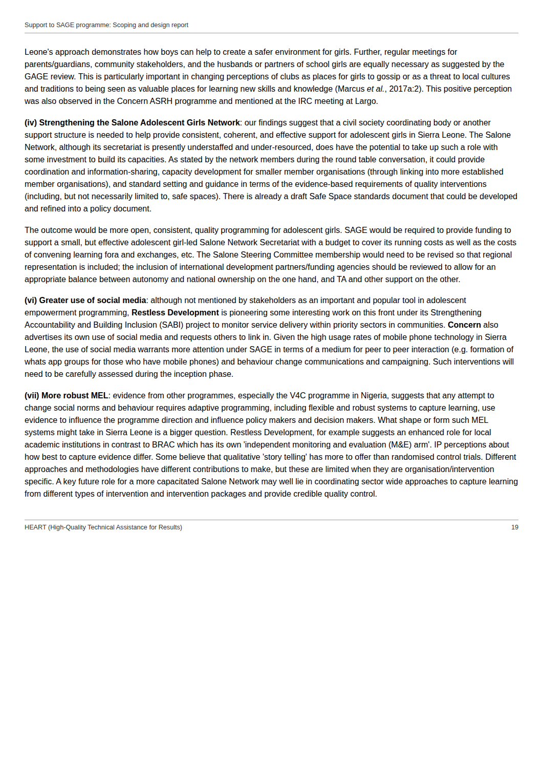Support to SAGE programme: Scoping and design report
Leone's approach demonstrates how boys can help to create a safer environment for girls. Further, regular meetings for parents/guardians, community stakeholders, and the husbands or partners of school girls are equally necessary as suggested by the GAGE review. This is particularly important in changing perceptions of clubs as places for girls to gossip or as a threat to local cultures and traditions to being seen as valuable places for learning new skills and knowledge (Marcus et al., 2017a:2). This positive perception was also observed in the Concern ASRH programme and mentioned at the IRC meeting at Largo.
(iv) Strengthening the Salone Adolescent Girls Network: our findings suggest that a civil society coordinating body or another support structure is needed to help provide consistent, coherent, and effective support for adolescent girls in Sierra Leone. The Salone Network, although its secretariat is presently understaffed and under-resourced, does have the potential to take up such a role with some investment to build its capacities. As stated by the network members during the round table conversation, it could provide coordination and information-sharing, capacity development for smaller member organisations (through linking into more established member organisations), and standard setting and guidance in terms of the evidence-based requirements of quality interventions (including, but not necessarily limited to, safe spaces). There is already a draft Safe Space standards document that could be developed and refined into a policy document.
The outcome would be more open, consistent, quality programming for adolescent girls. SAGE would be required to provide funding to support a small, but effective adolescent girl-led Salone Network Secretariat with a budget to cover its running costs as well as the costs of convening learning fora and exchanges, etc. The Salone Steering Committee membership would need to be revised so that regional representation is included; the inclusion of international development partners/funding agencies should be reviewed to allow for an appropriate balance between autonomy and national ownership on the one hand, and TA and other support on the other.
(vi) Greater use of social media: although not mentioned by stakeholders as an important and popular tool in adolescent empowerment programming, Restless Development is pioneering some interesting work on this front under its Strengthening Accountability and Building Inclusion (SABI) project to monitor service delivery within priority sectors in communities. Concern also advertises its own use of social media and requests others to link in. Given the high usage rates of mobile phone technology in Sierra Leone, the use of social media warrants more attention under SAGE in terms of a medium for peer to peer interaction (e.g. formation of whats app groups for those who have mobile phones) and behaviour change communications and campaigning. Such interventions will need to be carefully assessed during the inception phase.
(vii) More robust MEL: evidence from other programmes, especially the V4C programme in Nigeria, suggests that any attempt to change social norms and behaviour requires adaptive programming, including flexible and robust systems to capture learning, use evidence to influence the programme direction and influence policy makers and decision makers. What shape or form such MEL systems might take in Sierra Leone is a bigger question. Restless Development, for example suggests an enhanced role for local academic institutions in contrast to BRAC which has its own 'independent monitoring and evaluation (M&E) arm'. IP perceptions about how best to capture evidence differ. Some believe that qualitative 'story telling' has more to offer than randomised control trials. Different approaches and methodologies have different contributions to make, but these are limited when they are organisation/intervention specific. A key future role for a more capacitated Salone Network may well lie in coordinating sector wide approaches to capture learning from different types of intervention and intervention packages and provide credible quality control.
HEART (High-Quality Technical Assistance for Results) 19